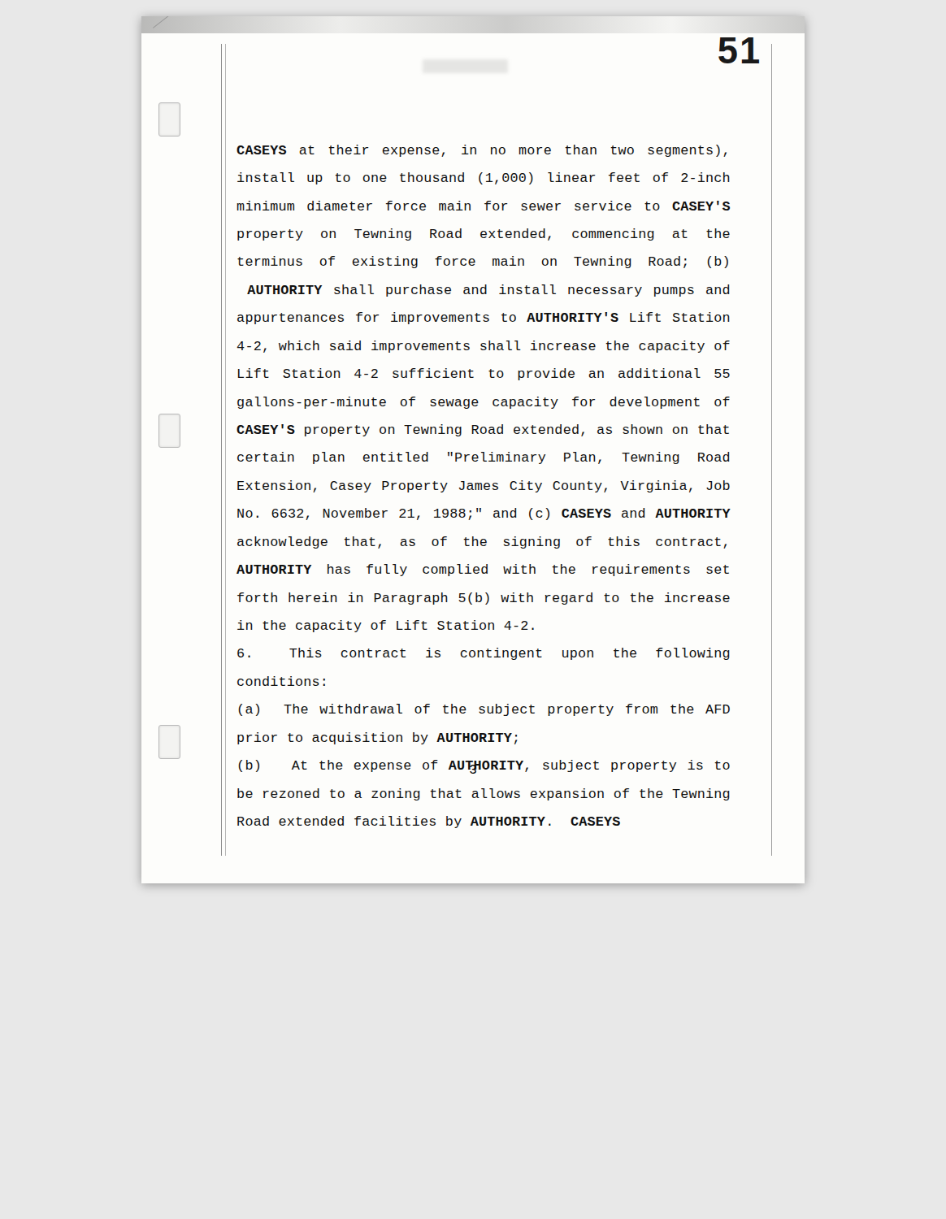51
CASEYS at their expense, in no more than two segments), install up to one thousand (1,000) linear feet of 2-inch minimum diameter force main for sewer service to CASEY'S property on Tewning Road extended, commencing at the terminus of existing force main on Tewning Road; (b) AUTHORITY shall purchase and install necessary pumps and appurtenances for improvements to AUTHORITY'S Lift Station 4-2, which said improvements shall increase the capacity of Lift Station 4-2 sufficient to provide an additional 55 gallons-per-minute of sewage capacity for development of CASEY'S property on Tewning Road extended, as shown on that certain plan entitled "Preliminary Plan, Tewning Road Extension, Casey Property James City County, Virginia, Job No. 6632, November 21, 1988;" and (c) CASEYS and AUTHORITY acknowledge that, as of the signing of this contract, AUTHORITY has fully complied with the requirements set forth herein in Paragraph 5(b) with regard to the increase in the capacity of Lift Station 4-2.
6. This contract is contingent upon the following conditions:
(a) The withdrawal of the subject property from the AFD prior to acquisition by AUTHORITY;
(b) At the expense of AUTHORITY, subject property is to be rezoned to a zoning that allows expansion of the Tewning Road extended facilities by AUTHORITY. CASEYS
3